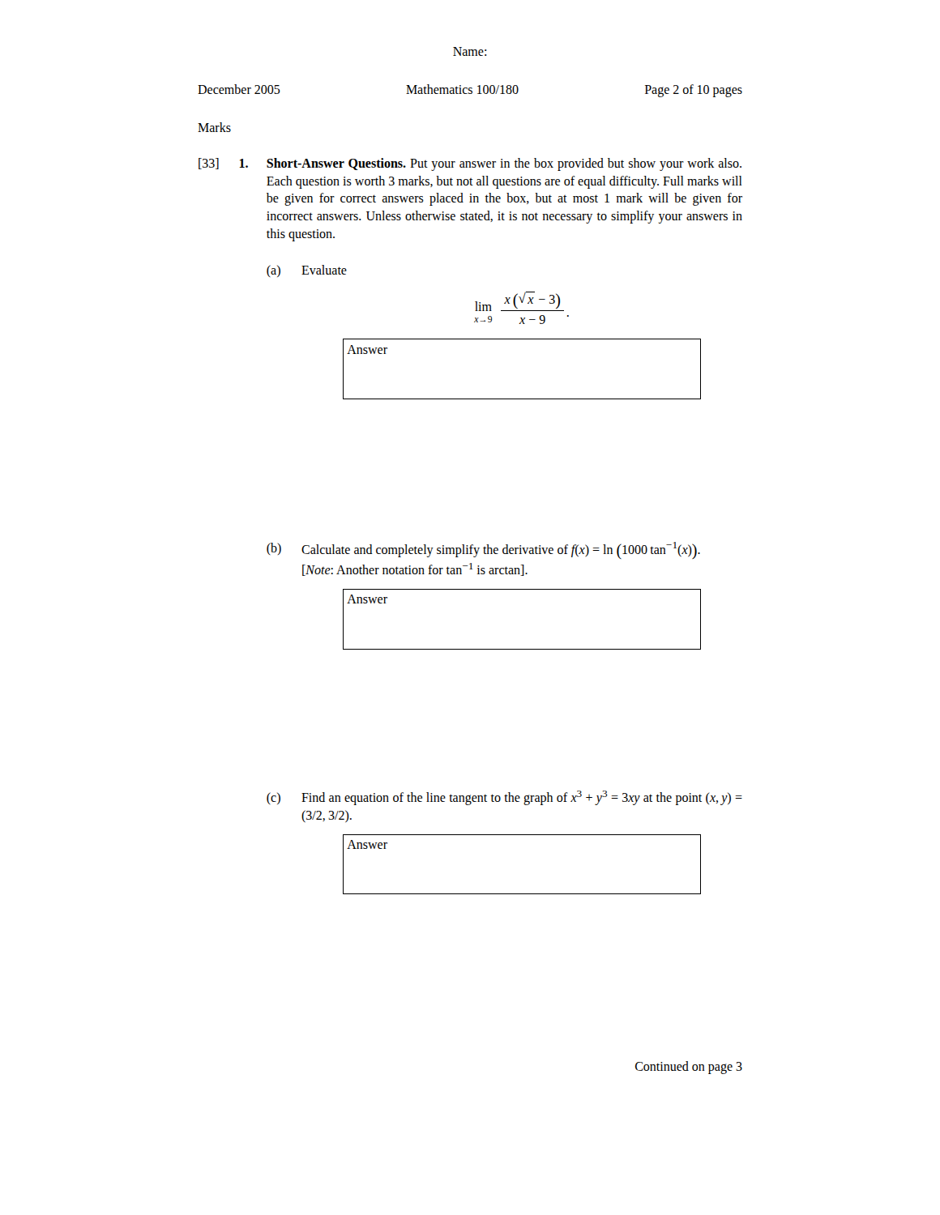Name:
December 2005
Mathematics 100/180
Page 2 of 10 pages
Marks
[33]
1.
Short-Answer Questions. Put your answer in the box provided but show your work also. Each question is worth 3 marks, but not all questions are of equal difficulty. Full marks will be given for correct answers placed in the box, but at most 1 mark will be given for incorrect answers. Unless otherwise stated, it is not necessary to simplify your answers in this question.
(a)
Evaluate
lim x→9 x (x − 3) x − 9 .
Answer
(b)
Calculate and completely simplify the derivative of f(x) = ln (1000 tan−1(x)).
[Note: Another notation for tan−1 is arctan].
Answer
(c)
Find an equation of the line tangent to the graph of x3 + y3 = 3xy at the point (x, y) = (3/2, 3/2).
Answer
Continued on page 3